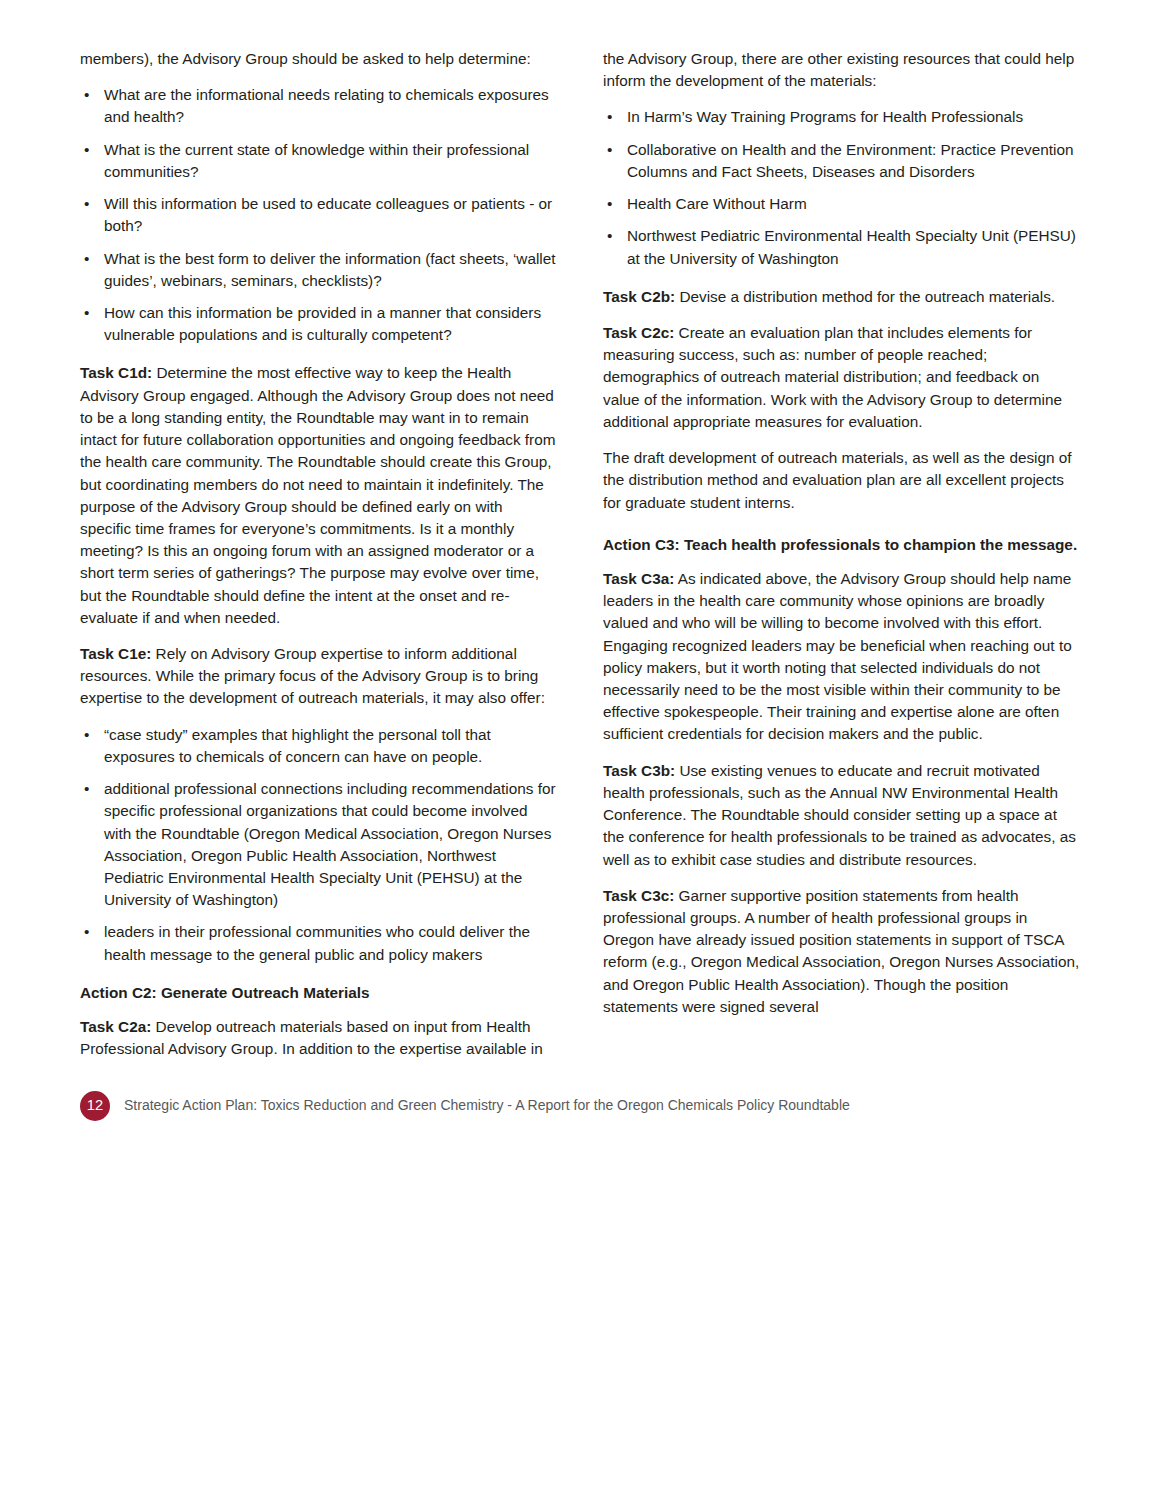members), the Advisory Group should be asked to help determine:
What are the informational needs relating to chemicals exposures and health?
What is the current state of knowledge within their professional communities?
Will this information be used to educate colleagues or patients - or both?
What is the best form to deliver the information (fact sheets, ‘wallet guides’, webinars, seminars, checklists)?
How can this information be provided in a manner that considers vulnerable populations and is culturally competent?
Task C1d: Determine the most effective way to keep the Health Advisory Group engaged. Although the Advisory Group does not need to be a long standing entity, the Roundtable may want in to remain intact for future collaboration opportunities and ongoing feedback from the health care community. The Roundtable should create this Group, but coordinating members do not need to maintain it indefinitely. The purpose of the Advisory Group should be defined early on with specific time frames for everyone’s commitments. Is it a monthly meeting? Is this an ongoing forum with an assigned moderator or a short term series of gatherings? The purpose may evolve over time, but the Roundtable should define the intent at the onset and re-evaluate if and when needed.
Task C1e: Rely on Advisory Group expertise to inform additional resources. While the primary focus of the Advisory Group is to bring expertise to the development of outreach materials, it may also offer:
“case study” examples that highlight the personal toll that exposures to chemicals of concern can have on people.
additional professional connections including recommendations for specific professional organizations that could become involved with the Roundtable (Oregon Medical Association, Oregon Nurses Association, Oregon Public Health Association, Northwest Pediatric Environmental Health Specialty Unit (PEHSU) at the University of Washington)
leaders in their professional communities who could deliver the health message to the general public and policy makers
Action C2: Generate Outreach Materials
Task C2a: Develop outreach materials based on input from Health Professional Advisory Group. In addition to the expertise available in the Advisory Group, there are other existing resources that could help inform the development of the materials:
In Harm’s Way Training Programs for Health Professionals
Collaborative on Health and the Environment: Practice Prevention Columns and Fact Sheets, Diseases and Disorders
Health Care Without Harm
Northwest Pediatric Environmental Health Specialty Unit (PEHSU) at the University of Washington
Task C2b: Devise a distribution method for the outreach materials.
Task C2c: Create an evaluation plan that includes elements for measuring success, such as: number of people reached; demographics of outreach material distribution; and feedback on value of the information. Work with the Advisory Group to determine additional appropriate measures for evaluation.
The draft development of outreach materials, as well as the design of the distribution method and evaluation plan are all excellent projects for graduate student interns.
Action C3: Teach health professionals to champion the message.
Task C3a: As indicated above, the Advisory Group should help name leaders in the health care community whose opinions are broadly valued and who will be willing to become involved with this effort. Engaging recognized leaders may be beneficial when reaching out to policy makers, but it worth noting that selected individuals do not necessarily need to be the most visible within their community to be effective spokespeople. Their training and expertise alone are often sufficient credentials for decision makers and the public.
Task C3b: Use existing venues to educate and recruit motivated health professionals, such as the Annual NW Environmental Health Conference. The Roundtable should consider setting up a space at the conference for health professionals to be trained as advocates, as well as to exhibit case studies and distribute resources.
Task C3c: Garner supportive position statements from health professional groups. A number of health professional groups in Oregon have already issued position statements in support of TSCA reform (e.g., Oregon Medical Association, Oregon Nurses Association, and Oregon Public Health Association). Though the position statements were signed several
12 Strategic Action Plan: Toxics Reduction and Green Chemistry - A Report for the Oregon Chemicals Policy Roundtable